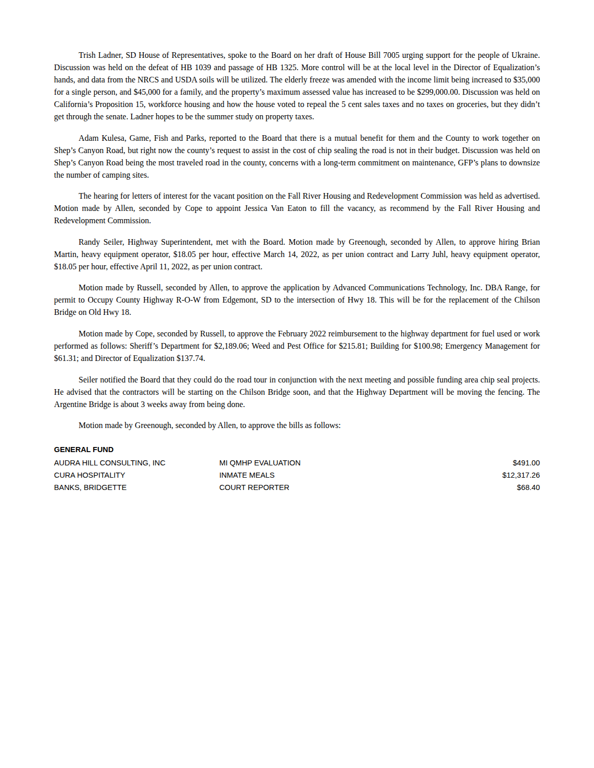Trish Ladner, SD House of Representatives, spoke to the Board on her draft of House Bill 7005 urging support for the people of Ukraine. Discussion was held on the defeat of HB 1039 and passage of HB 1325. More control will be at the local level in the Director of Equalization’s hands, and data from the NRCS and USDA soils will be utilized. The elderly freeze was amended with the income limit being increased to $35,000 for a single person, and $45,000 for a family, and the property’s maximum assessed value has increased to be $299,000.00. Discussion was held on California’s Proposition 15, workforce housing and how the house voted to repeal the 5 cent sales taxes and no taxes on groceries, but they didn’t get through the senate. Ladner hopes to be the summer study on property taxes.
Adam Kulesa, Game, Fish and Parks, reported to the Board that there is a mutual benefit for them and the County to work together on Shep’s Canyon Road, but right now the county’s request to assist in the cost of chip sealing the road is not in their budget. Discussion was held on Shep’s Canyon Road being the most traveled road in the county, concerns with a long-term commitment on maintenance, GFP’s plans to downsize the number of camping sites.
The hearing for letters of interest for the vacant position on the Fall River Housing and Redevelopment Commission was held as advertised. Motion made by Allen, seconded by Cope to appoint Jessica Van Eaton to fill the vacancy, as recommend by the Fall River Housing and Redevelopment Commission.
Randy Seiler, Highway Superintendent, met with the Board. Motion made by Greenough, seconded by Allen, to approve hiring Brian Martin, heavy equipment operator, $18.05 per hour, effective March 14, 2022, as per union contract and Larry Juhl, heavy equipment operator, $18.05 per hour, effective April 11, 2022, as per union contract.
Motion made by Russell, seconded by Allen, to approve the application by Advanced Communications Technology, Inc. DBA Range, for permit to Occupy County Highway R-O-W from Edgemont, SD to the intersection of Hwy 18. This will be for the replacement of the Chilson Bridge on Old Hwy 18.
Motion made by Cope, seconded by Russell, to approve the February 2022 reimbursement to the highway department for fuel used or work performed as follows: Sheriff’s Department for $2,189.06; Weed and Pest Office for $215.81; Building for $100.98; Emergency Management for $61.31; and Director of Equalization $137.74.
Seiler notified the Board that they could do the road tour in conjunction with the next meeting and possible funding area chip seal projects. He advised that the contractors will be starting on the Chilson Bridge soon, and that the Highway Department will be moving the fencing. The Argentine Bridge is about 3 weeks away from being done.
Motion made by Greenough, seconded by Allen, to approve the bills as follows:
GENERAL FUND
| AUDRA HILL CONSULTING, INC | MI QMHP EVALUATION | $491.00 |
| CURA HOSPITALITY | INMATE MEALS | $12,317.26 |
| BANKS, BRIDGETTE | COURT REPORTER | $68.40 |